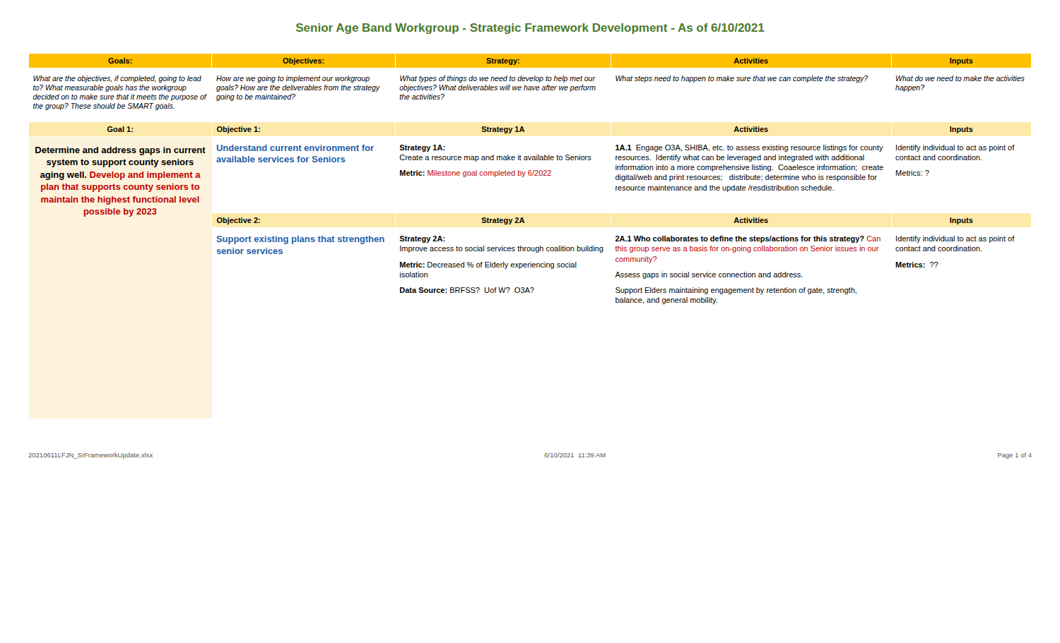Senior Age Band Workgroup - Strategic Framework Development - As of 6/10/2021
| Goals: | Objectives: | Strategy: | Activities | Inputs |
| --- | --- | --- | --- | --- |
| What are the objectives, if completed, going to lead to? What measurable goals has the workgroup decided on to make sure that it meets the purpose of the group? These should be SMART goals. | How are we going to implement our workgroup goals? How are the deliverables from the strategy going to be maintained? | What types of things do we need to develop to help met our objectives? What deliverables will we have after we perform the activities? | What steps need to happen to make sure that we can complete the strategy? | What do we need to make the activities happen? |
| Goal 1: | Objective 1: | Strategy 1A | Activities | Inputs |
| Determine and address gaps in current system to support county seniors aging well. Develop and implement a plan that supports county seniors to maintain the highest functional level possible by 2023 | Understand current environment for available services for Seniors | Strategy 1A: Create a resource map and make it available to Seniors Metric: Milestone goal completed by 6/2022 | 1A.1 Engage O3A, SHIBA, etc. to assess existing resource listings for county resources. Identify what can be leveraged and integrated with additional information into a more comprehensive listing. Coaelesce information; create digital/web and print resources; distribute; determine who is responsible for resource maintenance and the update /resdistribution schedule. | Identify individual to act as point of contact and coordination. Metrics: ? |
| Objective 2: | Strategy 2A | Activities | Inputs |
| Support existing plans that strengthen senior services | Strategy 2A: Improve access to social services through coalition building Metric: Decreased % of Elderly experiencing social isolation Data Source: BRFSS? Uof W? O3A? | 2A.1 Who collaborates to define the steps/actions for this strategy? Can this group serve as a basis for on-going collaboration on Senior issues in our community? Assess gaps in social service connection and address. Support Elders maintaining engagement by retention of gate, strength, balance, and general mobility. | Identify individual to act as point of contact and coordination. Metrics: ?? |
20210611LFJN_SrFrameworkUpdate.xlsx
6/10/2021 11:39 AM
Page 1 of 4